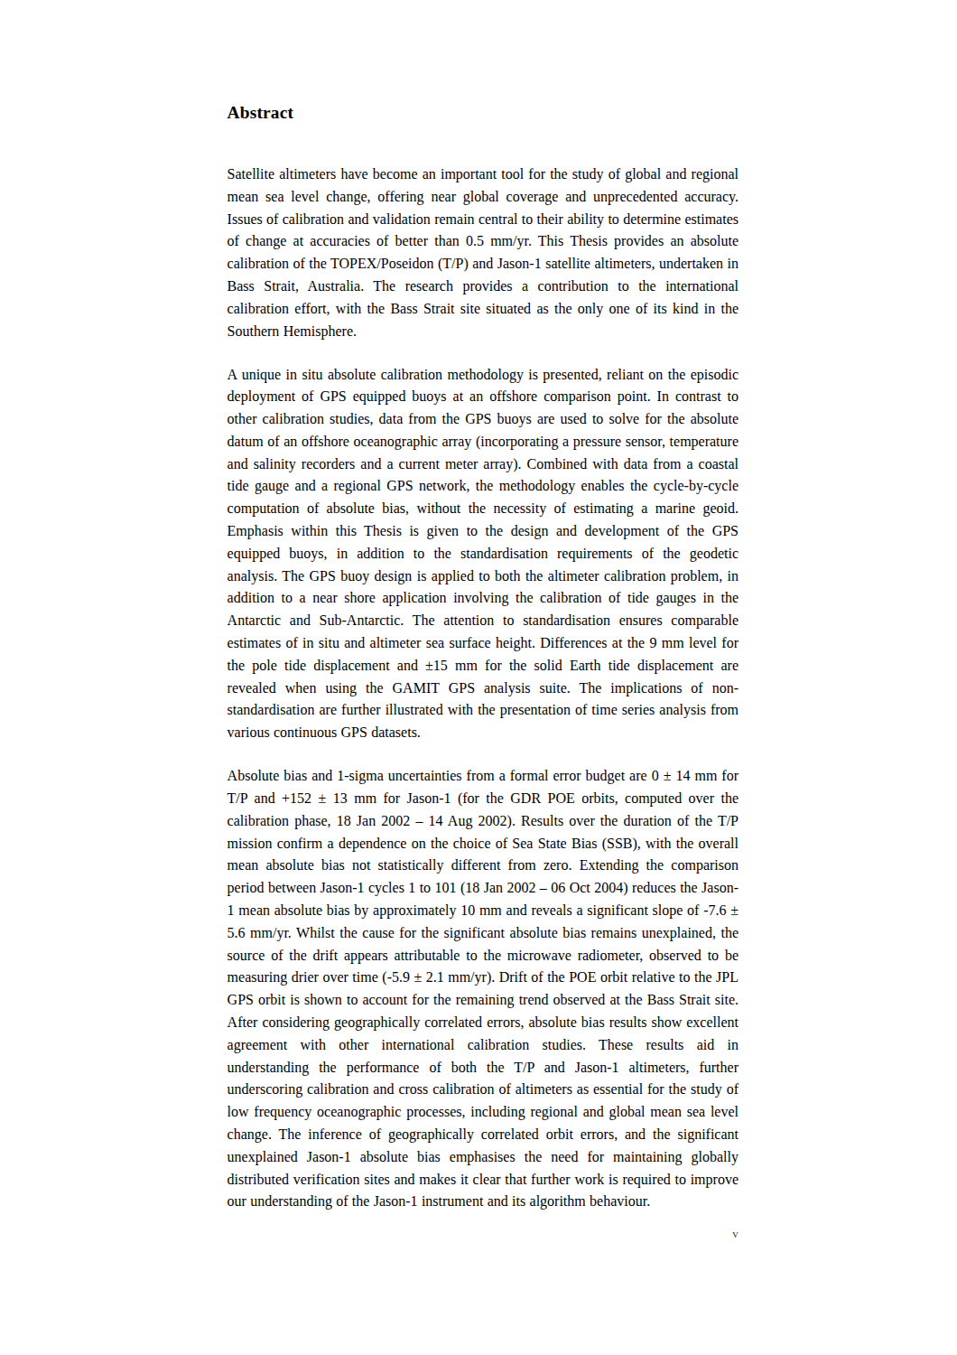Abstract
Satellite altimeters have become an important tool for the study of global and regional mean sea level change, offering near global coverage and unprecedented accuracy. Issues of calibration and validation remain central to their ability to determine estimates of change at accuracies of better than 0.5 mm/yr. This Thesis provides an absolute calibration of the TOPEX/Poseidon (T/P) and Jason-1 satellite altimeters, undertaken in Bass Strait, Australia. The research provides a contribution to the international calibration effort, with the Bass Strait site situated as the only one of its kind in the Southern Hemisphere.
A unique in situ absolute calibration methodology is presented, reliant on the episodic deployment of GPS equipped buoys at an offshore comparison point. In contrast to other calibration studies, data from the GPS buoys are used to solve for the absolute datum of an offshore oceanographic array (incorporating a pressure sensor, temperature and salinity recorders and a current meter array). Combined with data from a coastal tide gauge and a regional GPS network, the methodology enables the cycle-by-cycle computation of absolute bias, without the necessity of estimating a marine geoid. Emphasis within this Thesis is given to the design and development of the GPS equipped buoys, in addition to the standardisation requirements of the geodetic analysis. The GPS buoy design is applied to both the altimeter calibration problem, in addition to a near shore application involving the calibration of tide gauges in the Antarctic and Sub-Antarctic. The attention to standardisation ensures comparable estimates of in situ and altimeter sea surface height. Differences at the 9 mm level for the pole tide displacement and ±15 mm for the solid Earth tide displacement are revealed when using the GAMIT GPS analysis suite. The implications of non-standardisation are further illustrated with the presentation of time series analysis from various continuous GPS datasets.
Absolute bias and 1-sigma uncertainties from a formal error budget are 0 ± 14 mm for T/P and +152 ± 13 mm for Jason-1 (for the GDR POE orbits, computed over the calibration phase, 18 Jan 2002 – 14 Aug 2002). Results over the duration of the T/P mission confirm a dependence on the choice of Sea State Bias (SSB), with the overall mean absolute bias not statistically different from zero. Extending the comparison period between Jason-1 cycles 1 to 101 (18 Jan 2002 – 06 Oct 2004) reduces the Jason-1 mean absolute bias by approximately 10 mm and reveals a significant slope of -7.6 ± 5.6 mm/yr. Whilst the cause for the significant absolute bias remains unexplained, the source of the drift appears attributable to the microwave radiometer, observed to be measuring drier over time (-5.9 ± 2.1 mm/yr). Drift of the POE orbit relative to the JPL GPS orbit is shown to account for the remaining trend observed at the Bass Strait site. After considering geographically correlated errors, absolute bias results show excellent agreement with other international calibration studies. These results aid in understanding the performance of both the T/P and Jason-1 altimeters, further underscoring calibration and cross calibration of altimeters as essential for the study of low frequency oceanographic processes, including regional and global mean sea level change. The inference of geographically correlated orbit errors, and the significant unexplained Jason-1 absolute bias emphasises the need for maintaining globally distributed verification sites and makes it clear that further work is required to improve our understanding of the Jason-1 instrument and its algorithm behaviour.
v